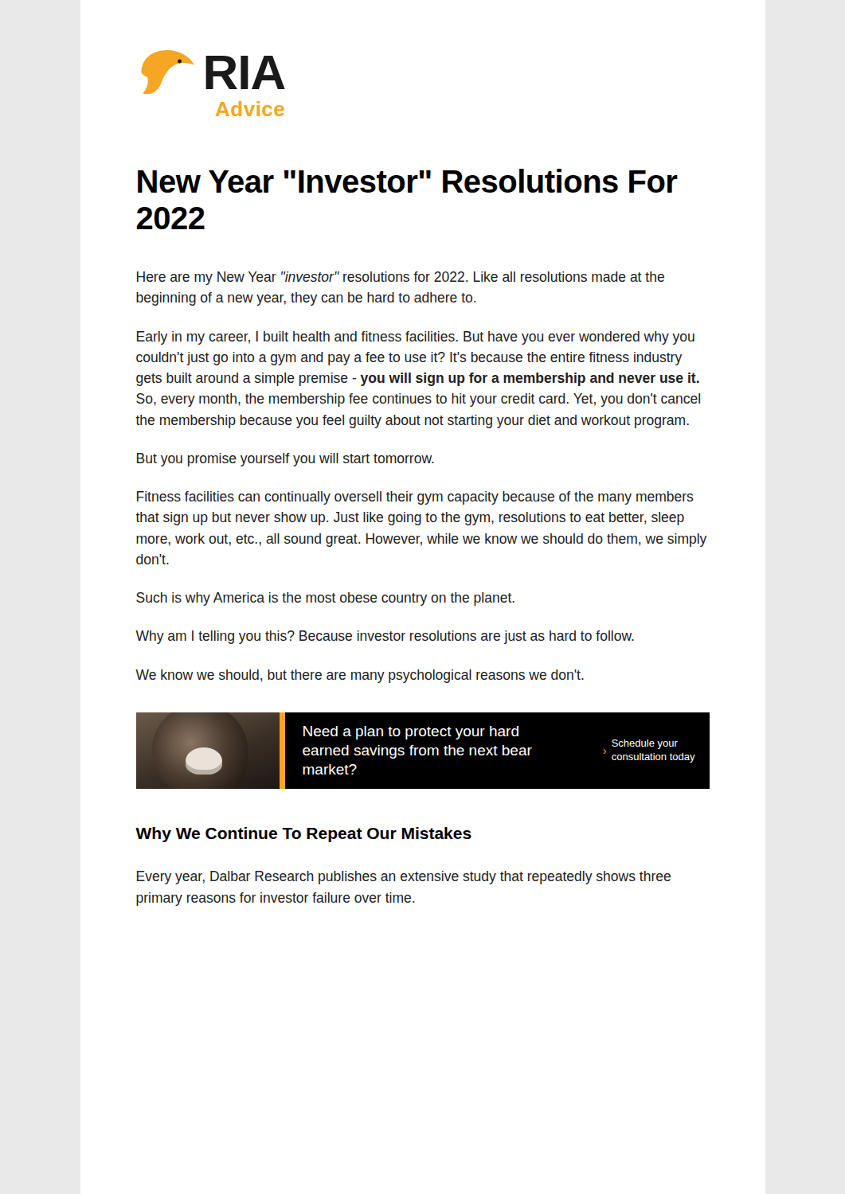RIA Advice
New Year "Investor" Resolutions For 2022
Here are my New Year "investor" resolutions for 2022. Like all resolutions made at the beginning of a new year, they can be hard to adhere to.
Early in my career, I built health and fitness facilities. But have you ever wondered why you couldn't just go into a gym and pay a fee to use it? It's because the entire fitness industry gets built around a simple premise - you will sign up for a membership and never use it. So, every month, the membership fee continues to hit your credit card. Yet, you don't cancel the membership because you feel guilty about not starting your diet and workout program.
But you promise yourself you will start tomorrow.
Fitness facilities can continually oversell their gym capacity because of the many members that sign up but never show up. Just like going to the gym, resolutions to eat better, sleep more, work out, etc., all sound great. However, while we know we should do them, we simply don't.
Such is why America is the most obese country on the planet.
Why am I telling you this? Because investor resolutions are just as hard to follow.
We know we should, but there are many psychological reasons we don't.
Need a plan to protect your hard earned savings from the next bear market?
›Schedule your
consultation today
Why We Continue To Repeat Our Mistakes
Every year, Dalbar Research publishes an extensive study that repeatedly shows three primary reasons for investor failure over time.